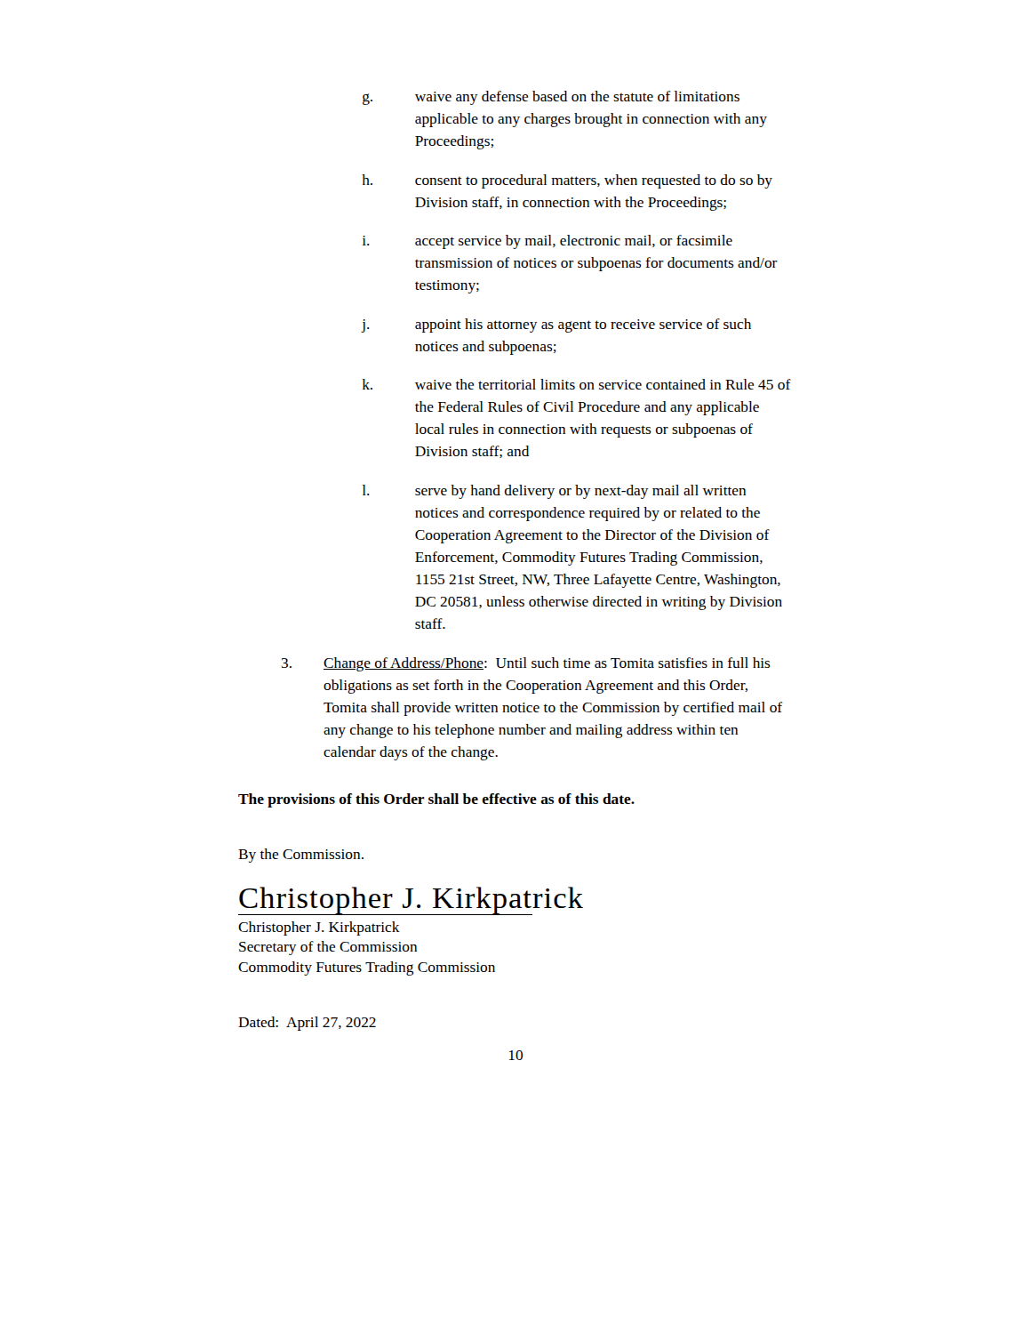g. waive any defense based on the statute of limitations applicable to any charges brought in connection with any Proceedings;
h. consent to procedural matters, when requested to do so by Division staff, in connection with the Proceedings;
i. accept service by mail, electronic mail, or facsimile transmission of notices or subpoenas for documents and/or testimony;
j. appoint his attorney as agent to receive service of such notices and subpoenas;
k. waive the territorial limits on service contained in Rule 45 of the Federal Rules of Civil Procedure and any applicable local rules in connection with requests or subpoenas of Division staff; and
l. serve by hand delivery or by next-day mail all written notices and correspondence required by or related to the Cooperation Agreement to the Director of the Division of Enforcement, Commodity Futures Trading Commission, 1155 21st Street, NW, Three Lafayette Centre, Washington, DC 20581, unless otherwise directed in writing by Division staff.
3. Change of Address/Phone: Until such time as Tomita satisfies in full his obligations as set forth in the Cooperation Agreement and this Order, Tomita shall provide written notice to the Commission by certified mail of any change to his telephone number and mailing address within ten calendar days of the change.
The provisions of this Order shall be effective as of this date.
By the Commission.
Christopher J. Kirkpatrick
Christopher J. Kirkpatrick
Secretary of the Commission
Commodity Futures Trading Commission
Dated: April 27, 2022
10